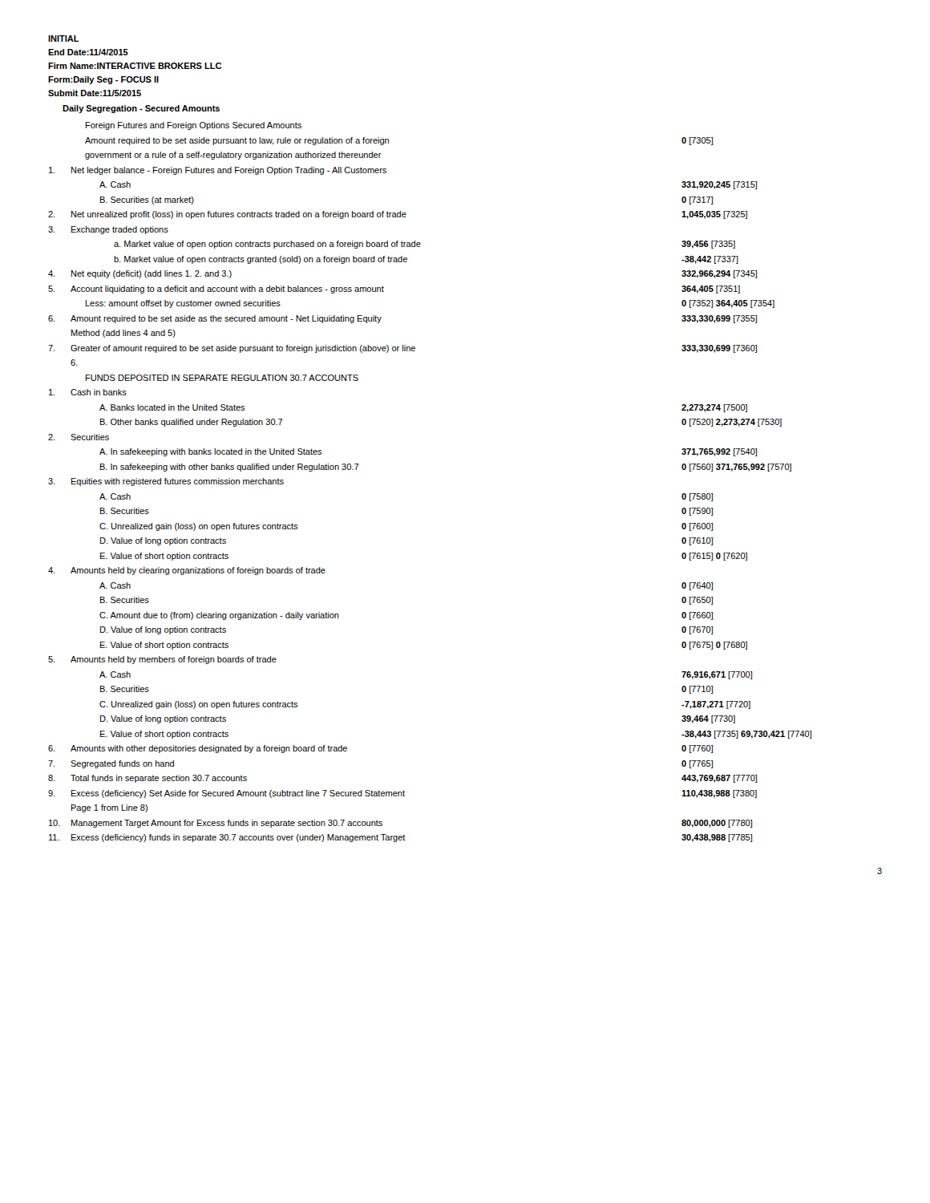INITIAL
End Date:11/4/2015
Firm Name:INTERACTIVE BROKERS LLC
Form:Daily Seg - FOCUS II
Submit Date:11/5/2015
Daily Segregation - Secured Amounts
| | Foreign Futures and Foreign Options Secured Amounts | |
| | Amount required to be set aside pursuant to law, rule or regulation of a foreign | 0 [7305] |
| | government or a rule of a self-regulatory organization authorized thereunder | |
| 1. | Net ledger balance - Foreign Futures and Foreign Option Trading - All Customers | |
| | A. Cash | 331,920,245 [7315] |
| | B. Securities (at market) | 0 [7317] |
| 2. | Net unrealized profit (loss) in open futures contracts traded on a foreign board of trade | 1,045,035 [7325] |
| 3. | Exchange traded options | |
| | a. Market value of open option contracts purchased on a foreign board of trade | 39,456 [7335] |
| | b. Market value of open contracts granted (sold) on a foreign board of trade | -38,442 [7337] |
| 4. | Net equity (deficit) (add lines 1. 2. and 3.) | 332,966,294 [7345] |
| 5. | Account liquidating to a deficit and account with a debit balances - gross amount | 364,405 [7351] |
| | Less: amount offset by customer owned securities | 0 [7352] 364,405 [7354] |
| 6. | Amount required to be set aside as the secured amount - Net Liquidating Equity | 333,330,699 [7355] |
| | Method (add lines 4 and 5) | |
| 7. | Greater of amount required to be set aside pursuant to foreign jurisdiction (above) or line | 333,330,699 [7360] |
| | 6. | |
| | FUNDS DEPOSITED IN SEPARATE REGULATION 30.7 ACCOUNTS | |
| 1. | Cash in banks | |
| | A. Banks located in the United States | 2,273,274 [7500] |
| | B. Other banks qualified under Regulation 30.7 | 0 [7520] 2,273,274 [7530] |
| 2. | Securities | |
| | A. In safekeeping with banks located in the United States | 371,765,992 [7540] |
| | B. In safekeeping with other banks qualified under Regulation 30.7 | 0 [7560] 371,765,992 [7570] |
| 3. | Equities with registered futures commission merchants | |
| | A. Cash | 0 [7580] |
| | B. Securities | 0 [7590] |
| | C. Unrealized gain (loss) on open futures contracts | 0 [7600] |
| | D. Value of long option contracts | 0 [7610] |
| | E. Value of short option contracts | 0 [7615] 0 [7620] |
| 4. | Amounts held by clearing organizations of foreign boards of trade | |
| | A. Cash | 0 [7640] |
| | B. Securities | 0 [7650] |
| | C. Amount due to (from) clearing organization - daily variation | 0 [7660] |
| | D. Value of long option contracts | 0 [7670] |
| | E. Value of short option contracts | 0 [7675] 0 [7680] |
| 5. | Amounts held by members of foreign boards of trade | |
| | A. Cash | 76,916,671 [7700] |
| | B. Securities | 0 [7710] |
| | C. Unrealized gain (loss) on open futures contracts | -7,187,271 [7720] |
| | D. Value of long option contracts | 39,464 [7730] |
| | E. Value of short option contracts | -38,443 [7735] 69,730,421 [7740] |
| 6. | Amounts with other depositories designated by a foreign board of trade | 0 [7760] |
| 7. | Segregated funds on hand | 0 [7765] |
| 8. | Total funds in separate section 30.7 accounts | 443,769,687 [7770] |
| 9. | Excess (deficiency) Set Aside for Secured Amount (subtract line 7 Secured Statement | 110,438,988 [7380] |
| | Page 1 from Line 8) | |
| 10. | Management Target Amount for Excess funds in separate section 30.7 accounts | 80,000,000 [7780] |
| 11. | Excess (deficiency) funds in separate 30.7 accounts over (under) Management Target | 30,438,988 [7785] |
3